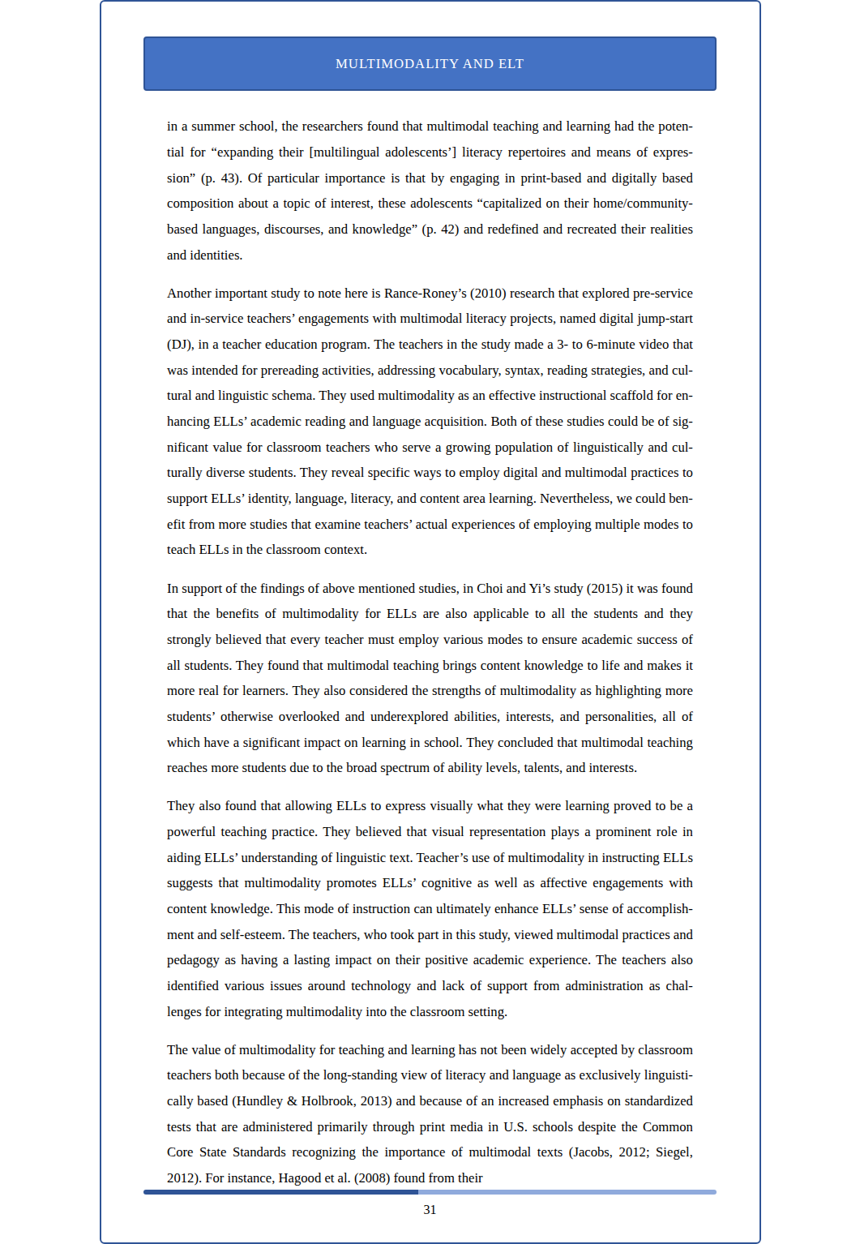MULTIMODALITY AND ELT
in a summer school, the researchers found that multimodal teaching and learning had the potential for “expanding their [multilingual adolescents’] literacy repertoires and means of expression” (p. 43). Of particular importance is that by engaging in print-based and digitally based composition about a topic of interest, these adolescents “capitalized on their home/community-based languages, discourses, and knowledge” (p. 42) and redefined and recreated their realities and identities.
Another important study to note here is Rance-Roney’s (2010) research that explored pre-service and in-service teachers’ engagements with multimodal literacy projects, named digital jump-start (DJ), in a teacher education program. The teachers in the study made a 3- to 6-minute video that was intended for prereading activities, addressing vocabulary, syntax, reading strategies, and cultural and linguistic schema. They used multimodality as an effective instructional scaffold for enhancing ELLs’ academic reading and language acquisition. Both of these studies could be of significant value for classroom teachers who serve a growing population of linguistically and culturally diverse students. They reveal specific ways to employ digital and multimodal practices to support ELLs’ identity, language, literacy, and content area learning. Nevertheless, we could benefit from more studies that examine teachers’ actual experiences of employing multiple modes to teach ELLs in the classroom context.
In support of the findings of above mentioned studies, in Choi and Yi’s study (2015) it was found that the benefits of multimodality for ELLs are also applicable to all the students and they strongly believed that every teacher must employ various modes to ensure academic success of all students. They found that multimodal teaching brings content knowledge to life and makes it more real for learners. They also considered the strengths of multimodality as highlighting more students’ otherwise overlooked and underexplored abilities, interests, and personalities, all of which have a significant impact on learning in school. They concluded that multimodal teaching reaches more students due to the broad spectrum of ability levels, talents, and interests.
They also found that allowing ELLs to express visually what they were learning proved to be a powerful teaching practice. They believed that visual representation plays a prominent role in aiding ELLs’ understanding of linguistic text. Teacher’s use of multimodality in instructing ELLs suggests that multimodality promotes ELLs’ cognitive as well as affective engagements with content knowledge. This mode of instruction can ultimately enhance ELLs’ sense of accomplishment and self-esteem. The teachers, who took part in this study, viewed multimodal practices and pedagogy as having a lasting impact on their positive academic experience. The teachers also identified various issues around technology and lack of support from administration as challenges for integrating multimodality into the classroom setting.
The value of multimodality for teaching and learning has not been widely accepted by classroom teachers both because of the long-standing view of literacy and language as exclusively linguistically based (Hundley & Holbrook, 2013) and because of an increased emphasis on standardized tests that are administered primarily through print media in U.S. schools despite the Common Core State Standards recognizing the importance of multimodal texts (Jacobs, 2012; Siegel, 2012). For instance, Hagood et al. (2008) found from their
31